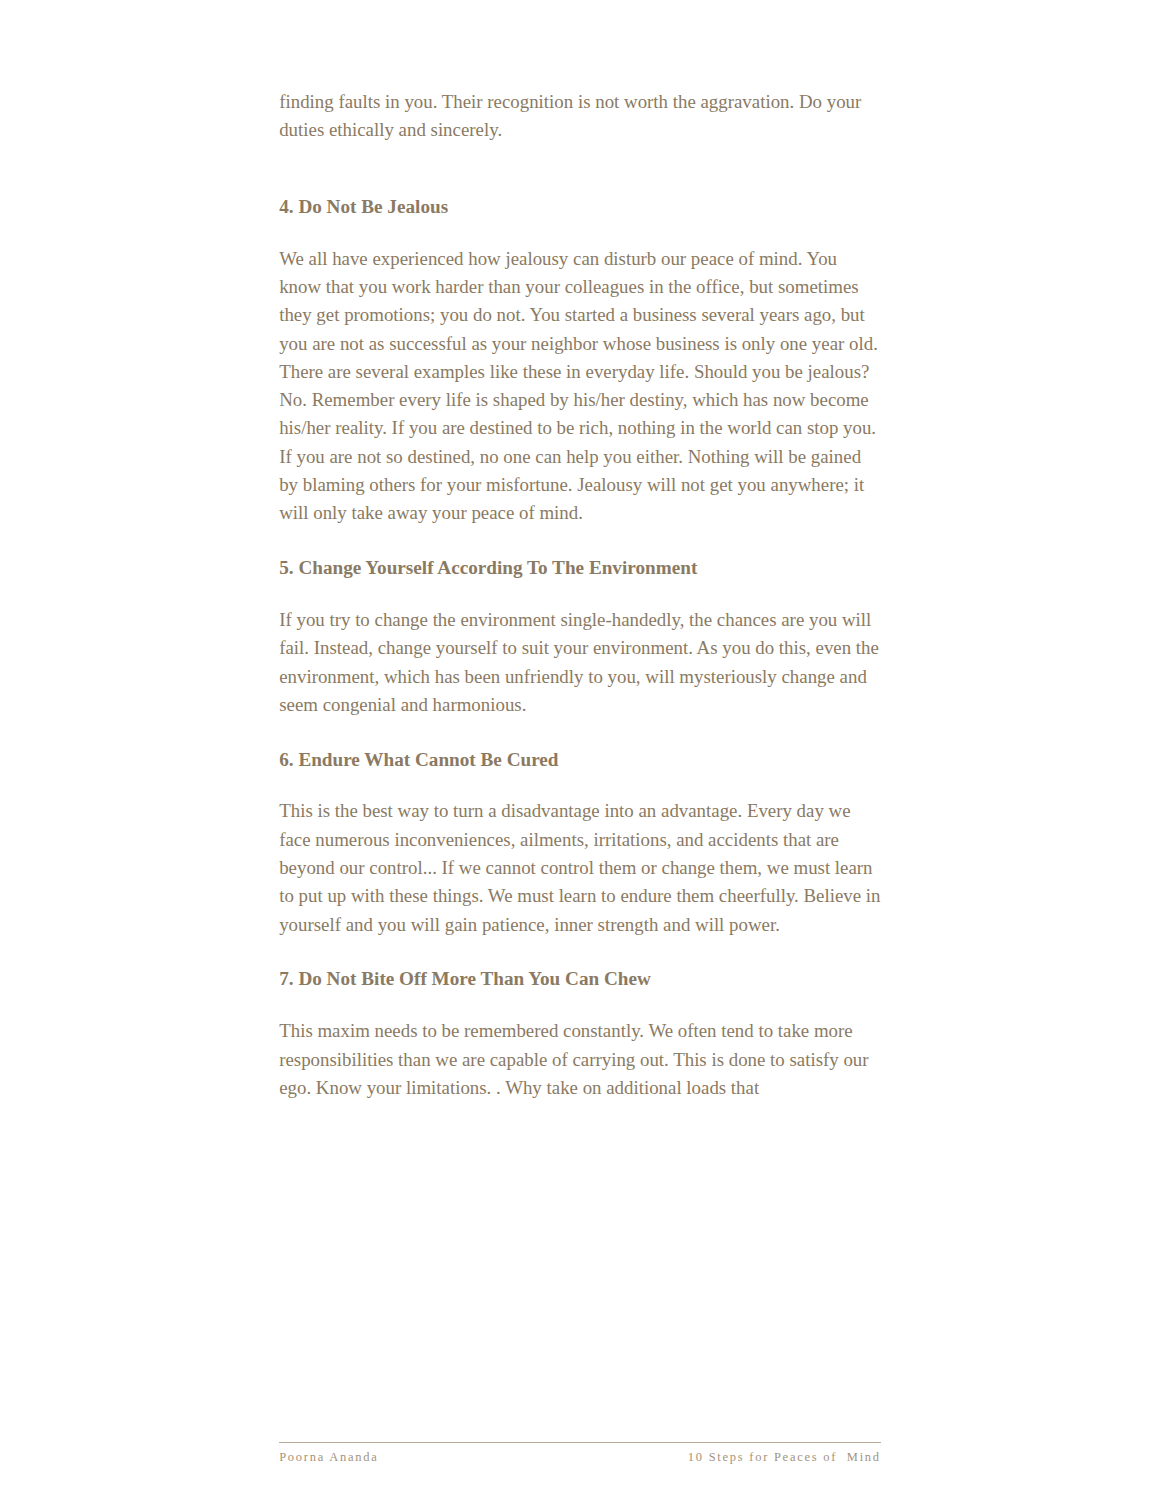finding faults in you. Their recognition is not worth the aggravation. Do your duties ethically and sincerely.
4. Do Not Be Jealous
We all have experienced how jealousy can disturb our peace of mind. You know that you work harder than your colleagues in the office, but sometimes they get promotions; you do not. You started a business several years ago, but you are not as successful as your neighbor whose business is only one year old. There are several examples like these in everyday life. Should you be jealous? No. Remember every life is shaped by his/her destiny, which has now become his/her reality. If you are destined to be rich, nothing in the world can stop you. If you are not so destined, no one can help you either. Nothing will be gained by blaming others for your misfortune. Jealousy will not get you anywhere; it will only take away your peace of mind.
5. Change Yourself According To The Environment
If you try to change the environment single-handedly, the chances are you will fail. Instead, change yourself to suit your environment. As you do this, even the environment, which has been unfriendly to you, will mysteriously change and seem congenial and harmonious.
6. Endure What Cannot Be Cured
This is the best way to turn a disadvantage into an advantage. Every day we face numerous inconveniences, ailments, irritations, and accidents that are beyond our control... If we cannot control them or change them, we must learn to put up with these things. We must learn to endure them cheerfully. Believe in yourself and you will gain patience, inner strength and will power.
7. Do Not Bite Off More Than You Can Chew
This maxim needs to be remembered constantly. We often tend to take more responsibilities than we are capable of carrying out. This is done to satisfy our ego. Know your limitations. . Why take on additional loads that
Poorna Ananda 10 Steps for Peaces of Mind